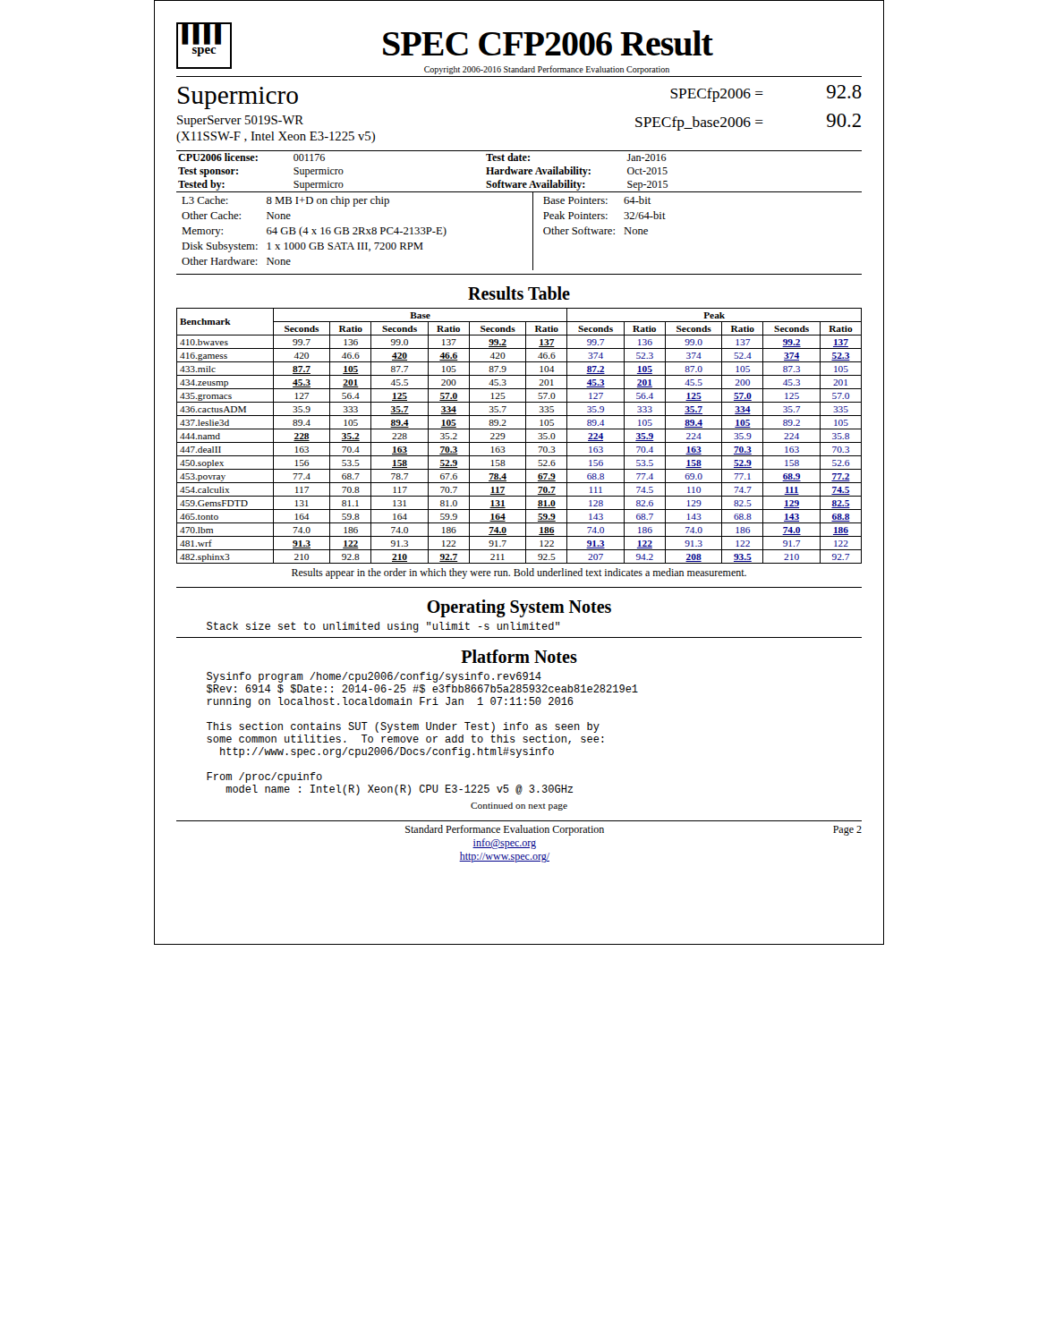▌▌▌▌
spec
SPEC CFP2006 Result
Copyright 2006-2016 Standard Performance Evaluation Corporation
Supermicro
SuperServer 5019S-WR
(X11SSW-F , Intel Xeon E3-1225 v5)
SPECfp2006 = 92.8
SPECfp_base2006 = 90.2
| CPU2006 license: | 001176 | Test date: | Jan-2016 |
| Test sponsor: | Supermicro | Hardware Availability: | Oct-2015 |
| Tested by: | Supermicro | Software Availability: | Sep-2015 |
| / L3 Cache: / 8 MB I+D on chip per chip / / Other Cache: / None / / Memory: / 64 GB (4 x 16 GB 2Rx8 PC4-2133P-E) / / Disk Subsystem: / 1 x 1000 GB SATA III, 7200 RPM / / Other Hardware: / None / | / Base Pointers: / 64-bit / / Peak Pointers: / 32/64-bit / / Other Software: / None / |
Results Table
| Benchmark | Base | Peak |
| --- | --- | --- |
| Seconds | Ratio | Seconds | Ratio | Seconds | Ratio | Seconds | Ratio | Seconds | Ratio | Seconds | Ratio |
| 410.bwaves | 99.7 | 136 | 99.0 | 137 | 99.2 | 137 | 99.7 | 136 | 99.0 | 137 | 99.2 | 137 |
| 416.gamess | 420 | 46.6 | 420 | 46.6 | 420 | 46.6 | 374 | 52.3 | 374 | 52.4 | 374 | 52.3 |
| 433.milc | 87.7 | 105 | 87.7 | 105 | 87.9 | 104 | 87.2 | 105 | 87.0 | 105 | 87.3 | 105 |
| 434.zeusmp | 45.3 | 201 | 45.5 | 200 | 45.3 | 201 | 45.3 | 201 | 45.5 | 200 | 45.3 | 201 |
| 435.gromacs | 127 | 56.4 | 125 | 57.0 | 125 | 57.0 | 127 | 56.4 | 125 | 57.0 | 125 | 57.0 |
| 436.cactusADM | 35.9 | 333 | 35.7 | 334 | 35.7 | 335 | 35.9 | 333 | 35.7 | 334 | 35.7 | 335 |
| 437.leslie3d | 89.4 | 105 | 89.4 | 105 | 89.2 | 105 | 89.4 | 105 | 89.4 | 105 | 89.2 | 105 |
| 444.namd | 228 | 35.2 | 228 | 35.2 | 229 | 35.0 | 224 | 35.9 | 224 | 35.9 | 224 | 35.8 |
| 447.dealII | 163 | 70.4 | 163 | 70.3 | 163 | 70.3 | 163 | 70.4 | 163 | 70.3 | 163 | 70.3 |
| 450.soplex | 156 | 53.5 | 158 | 52.9 | 158 | 52.6 | 156 | 53.5 | 158 | 52.9 | 158 | 52.6 |
| 453.povray | 77.4 | 68.7 | 78.7 | 67.6 | 78.4 | 67.9 | 68.8 | 77.4 | 69.0 | 77.1 | 68.9 | 77.2 |
| 454.calculix | 117 | 70.8 | 117 | 70.7 | 117 | 70.7 | 111 | 74.5 | 110 | 74.7 | 111 | 74.5 |
| 459.GemsFDTD | 131 | 81.1 | 131 | 81.0 | 131 | 81.0 | 128 | 82.6 | 129 | 82.5 | 129 | 82.5 |
| 465.tonto | 164 | 59.8 | 164 | 59.9 | 164 | 59.9 | 143 | 68.7 | 143 | 68.8 | 143 | 68.8 |
| 470.lbm | 74.0 | 186 | 74.0 | 186 | 74.0 | 186 | 74.0 | 186 | 74.0 | 186 | 74.0 | 186 |
| 481.wrf | 91.3 | 122 | 91.3 | 122 | 91.7 | 122 | 91.3 | 122 | 91.3 | 122 | 91.7 | 122 |
| 482.sphinx3 | 210 | 92.8 | 210 | 92.7 | 211 | 92.5 | 207 | 94.2 | 208 | 93.5 | 210 | 92.7 |
Results appear in the order in which they were run. Bold underlined text indicates a median measurement.
Operating System Notes
Stack size set to unlimited using "ulimit -s unlimited"
Platform Notes
Sysinfo program /home/cpu2006/config/sysinfo.rev6914
$Rev: 6914 $ $Date:: 2014-06-25 #$ e3fbb8667b5a285932ceab81e28219e1
running on localhost.localdomain Fri Jan  1 07:11:50 2016

This section contains SUT (System Under Test) info as seen by
some common utilities.  To remove or add to this section, see:
  http://www.spec.org/cpu2006/Docs/config.html#sysinfo

From /proc/cpuinfo
   model name : Intel(R) Xeon(R) CPU E3-1225 v5 @ 3.30GHz
Continued on next page
Standard Performance Evaluation Corporation
info@spec.org
http://www.spec.org/
Page 2